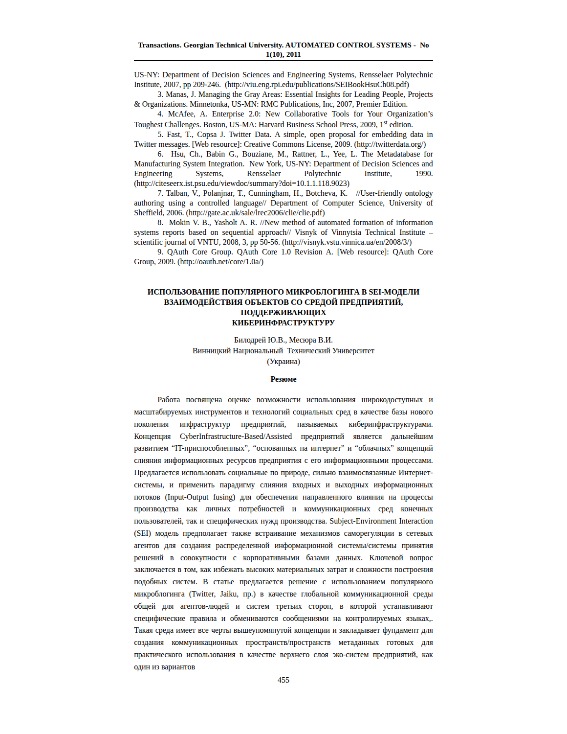Transactions. Georgian Technical University. AUTOMATED CONTROL SYSTEMS - No 1(10), 2011
US-NY: Department of Decision Sciences and Engineering Systems, Rensselaer Polytechnic Institute, 2007, pp 209-246. (http://viu.eng.rpi.edu/publications/SEIBookHsuCh08.pdf)
3. Manas, J. Managing the Gray Areas: Essential Insights for Leading People, Projects & Organizations. Minnetonka, US-MN: RMC Publications, Inc, 2007, Premier Edition.
4. McAfee, A. Enterprise 2.0: New Collaborative Tools for Your Organization’s Toughest Challenges. Boston, US-MA: Harvard Business School Press, 2009, 1st edition.
5. Fast, T., Copsa J. Twitter Data. A simple, open proposal for embedding data in Twitter messages. [Web resource]: Creative Commons License, 2009. (http://twitterdata.org/)
6. Hsu, Ch., Babin G., Bouziane, M., Rattner, L., Yee, L. The Metadatabase for Manufacturing System Integration. New York, US-NY: Department of Decision Sciences and Engineering Systems, Rensselaer Polytechnic Institute, 1990. (http://citeseerx.ist.psu.edu/viewdoc/summary?doi=10.1.1.118.9023)
7. Talban, V., Polanjnar, T., Cunningham, H., Botcheva, K. //User-friendly ontology authoring using a controlled language// Department of Computer Science, University of Sheffield, 2006. (http://gate.ac.uk/sale/lrec2006/clie/clie.pdf)
8. Mokin V. B., Yasholt A. R. //New method of automated formation of information systems reports based on sequential approach// Visnyk of Vinnytsia Technical Institute – scientific journal of VNTU, 2008, 3, pp 50-56. (http://visnyk.vstu.vinnica.ua/en/2008/3/)
9. QAuth Core Group. QAuth Core 1.0 Revision A. [Web resource]: QAuth Core Group, 2009. (http://oauth.net/core/1.0a/)
ИСПОЛЬЗОВАНИЕ ПОПУЛЯРНОГО МИКРОБЛОГИНГА В SEI-МОДЕЛИ
ВЗАИМОДЕЙСТВИЯ ОБЪЕКТОВ СО СРЕДОЙ ПРЕДПРИЯТИЙ, ПОДДЕРЖИВАЮЩИХ
КИБЕРИНФРАСТРУКТУРУ
Билодрей Ю.В., Месюра В.И.
Винницкий Национальный Технический Университет
(Украина)
Резюме
Работа посвящена оценке возможности использования широкодоступных и масштабируемых инструментов и технологий социальных сред в качестве базы нового поколения инфраструктур предприятий, называемых киберинфраструктурами. Концепция CyberInfrastructure-Based/Assisted предприятий является дальнейшим развитием “IT-приспособленных”, “основанных на интернет” и “облачных” концепций слияния информационных ресурсов предприятия с его информационными процессами. Предлагается использовать социальные по природе, сильно взаимосвязанные Интернет- системы, и применить парадигму слияния входных и выходных информационных потоков (Input-Output fusing) для обеспечения направленного влияния на процессы производства как личных потребностей и коммуникационных сред конечных пользователей, так и специфических нужд производства. Subject-Environment Interaction (SEI) модель предполагает также встраивание механизмов саморегуляции в сетевых агентов для создания распределенной информационной системы/системы принятия решений в совокупности с корпоративными базами данных. Ключевой вопрос заключается в том, как избежать высоких материальных затрат и сложности построения подобных систем. В статье предлагается решение с использованием популярного микроблогинга (Twitter, Jaiku, пр.) в качестве глобальной коммуникационной среды общей для агентов-людей и систем третьих сторон, в которой устанавливают специфические правила и обмениваются сообщениями на контролируемых языках,. Такая среда имеет все черты вышеупомянутой концепции и закладывает фундамент для создания коммуникационных пространств/пространств метаданных готовых для практического использования в качестве верхнего слоя эко-систем предприятий, как один из вариантов
455